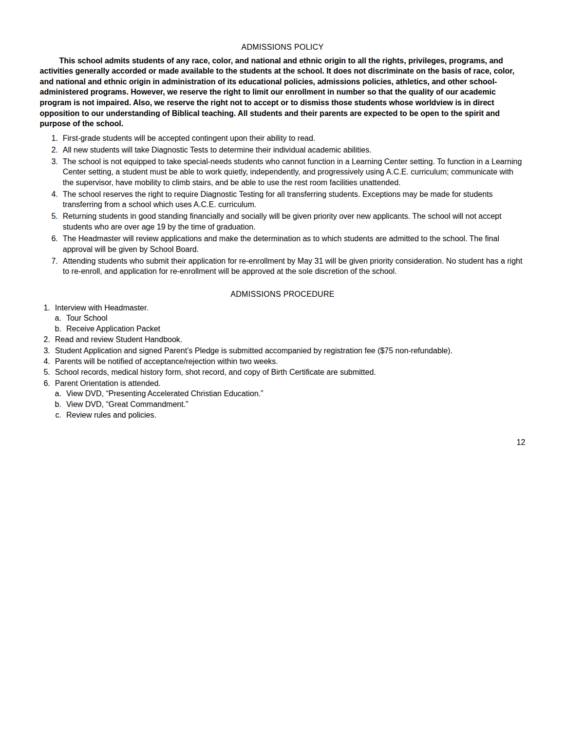ADMISSIONS POLICY
This school admits students of any race, color, and national and ethnic origin to all the rights, privileges, programs, and activities generally accorded or made available to the students at the school. It does not discriminate on the basis of race, color, and national and ethnic origin in administration of its educational policies, admissions policies, athletics, and other school-administered programs. However, we reserve the right to limit our enrollment in number so that the quality of our academic program is not impaired. Also, we reserve the right not to accept or to dismiss those students whose worldview is in direct opposition to our understanding of Biblical teaching. All students and their parents are expected to be open to the spirit and purpose of the school.
First-grade students will be accepted contingent upon their ability to read.
All new students will take Diagnostic Tests to determine their individual academic abilities.
The school is not equipped to take special-needs students who cannot function in a Learning Center setting. To function in a Learning Center setting, a student must be able to work quietly, independently, and progressively using A.C.E. curriculum; communicate with the supervisor, have mobility to climb stairs, and be able to use the rest room facilities unattended.
The school reserves the right to require Diagnostic Testing for all transferring students. Exceptions may be made for students transferring from a school which uses A.C.E. curriculum.
Returning students in good standing financially and socially will be given priority over new applicants. The school will not accept students who are over age 19 by the time of graduation.
The Headmaster will review applications and make the determination as to which students are admitted to the school. The final approval will be given by School Board.
Attending students who submit their application for re-enrollment by May 31 will be given priority consideration. No student has a right to re-enroll, and application for re-enrollment will be approved at the sole discretion of the school.
ADMISSIONS PROCEDURE
Interview with Headmaster.
Tour School
Receive Application Packet
Read and review Student Handbook.
Student Application and signed Parent’s Pledge is submitted accompanied by registration fee ($75 non-refundable).
Parents will be notified of acceptance/rejection within two weeks.
School records, medical history form, shot record, and copy of Birth Certificate are submitted.
Parent Orientation is attended.
View DVD, “Presenting Accelerated Christian Education.”
View DVD, “Great Commandment.”
Review rules and policies.
12